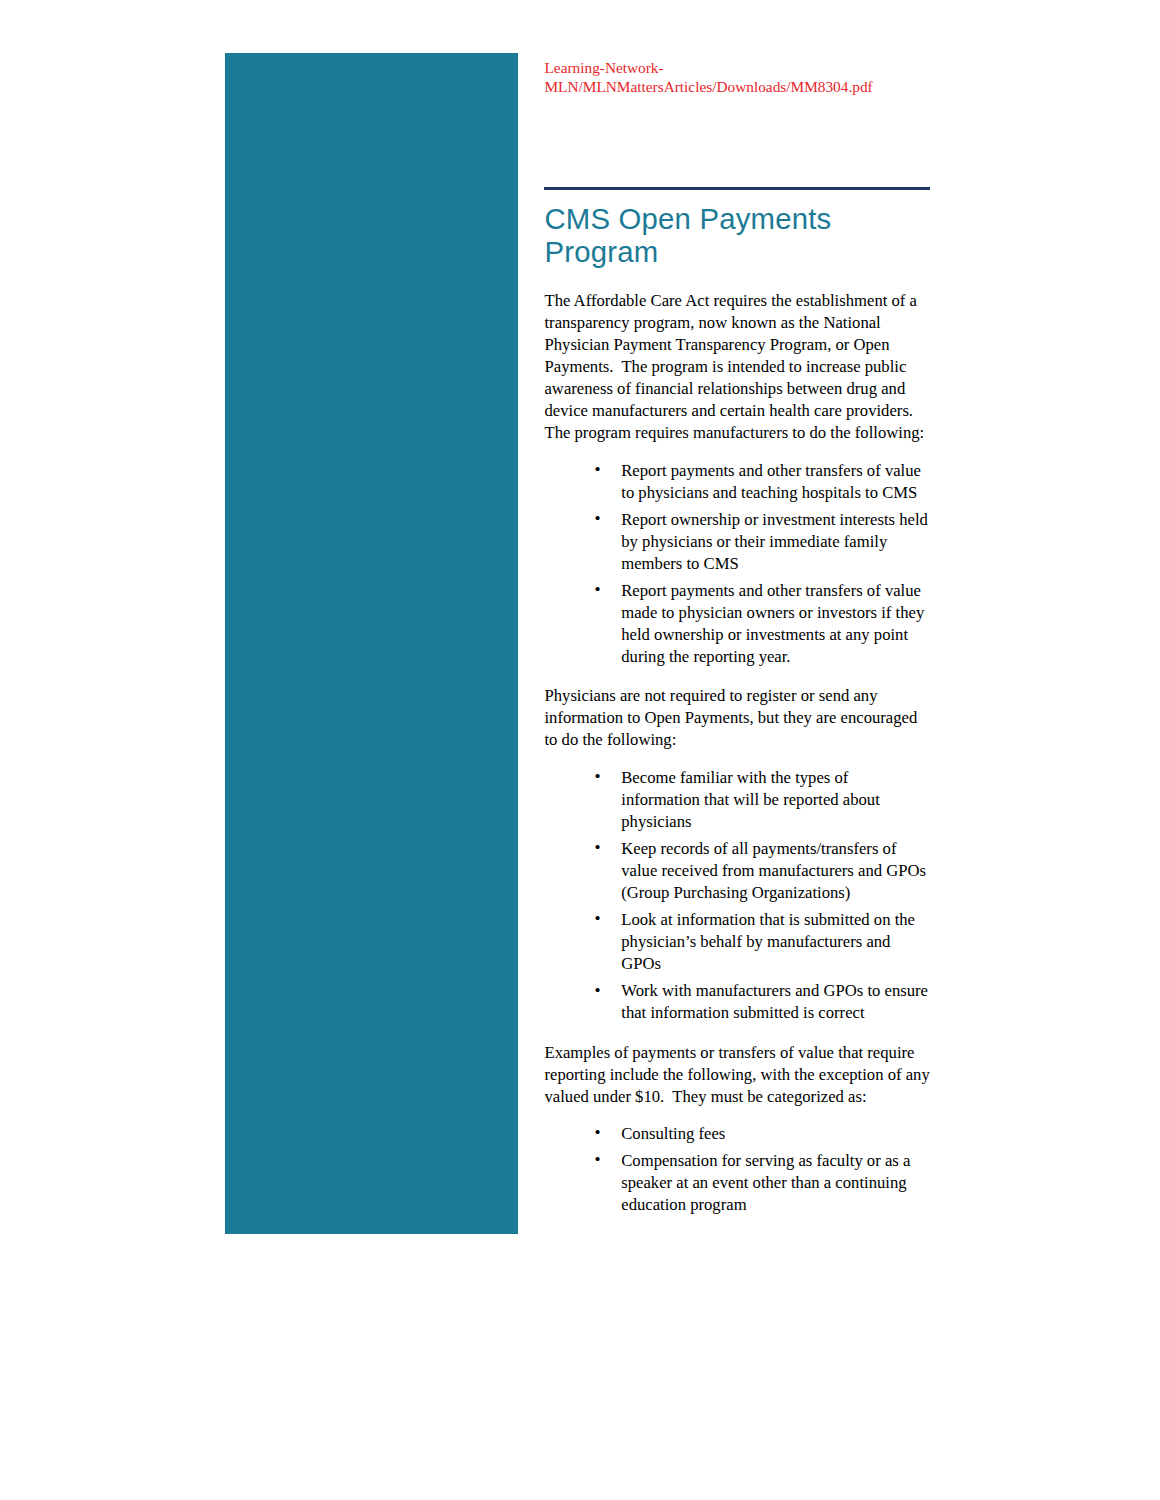Learning-Network-
MLN/MLNMattersArticles/Downloads/MM8304.pdf
CMS Open Payments Program
The Affordable Care Act requires the establishment of a transparency program, now known as the National Physician Payment Transparency Program, or Open Payments. The program is intended to increase public awareness of financial relationships between drug and device manufacturers and certain health care providers. The program requires manufacturers to do the following:
Report payments and other transfers of value to physicians and teaching hospitals to CMS
Report ownership or investment interests held by physicians or their immediate family members to CMS
Report payments and other transfers of value made to physician owners or investors if they held ownership or investments at any point during the reporting year.
Physicians are not required to register or send any information to Open Payments, but they are encouraged to do the following:
Become familiar with the types of information that will be reported about physicians
Keep records of all payments/transfers of value received from manufacturers and GPOs (Group Purchasing Organizations)
Look at information that is submitted on the physician’s behalf by manufacturers and GPOs
Work with manufacturers and GPOs to ensure that information submitted is correct
Examples of payments or transfers of value that require reporting include the following, with the exception of any valued under $10. They must be categorized as:
Consulting fees
Compensation for serving as faculty or as a speaker at an event other than a continuing education program